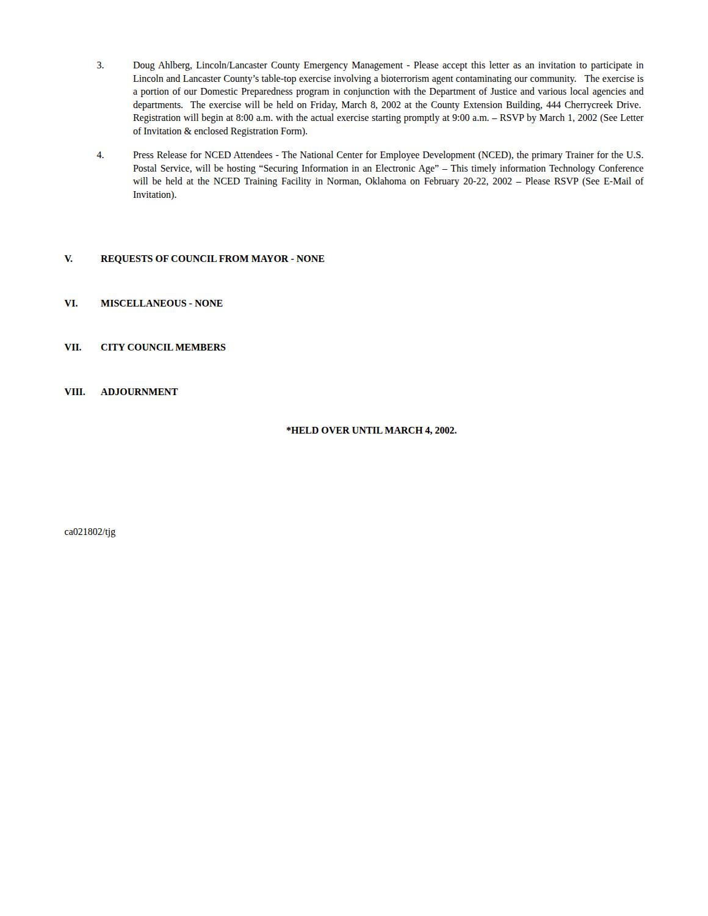3.
Doug Ahlberg, Lincoln/Lancaster County Emergency Management - Please accept this letter as an invitation to participate in Lincoln and Lancaster County’s table-top exercise involving a bioterrorism agent contaminating our community. The exercise is a portion of our Domestic Preparedness program in conjunction with the Department of Justice and various local agencies and departments. The exercise will be held on Friday, March 8, 2002 at the County Extension Building, 444 Cherrycreek Drive. Registration will begin at 8:00 a.m. with the actual exercise starting promptly at 9:00 a.m. – RSVP by March 1, 2002 (See Letter of Invitation & enclosed Registration Form).
4.
Press Release for NCED Attendees - The National Center for Employee Development (NCED), the primary Trainer for the U.S. Postal Service, will be hosting “Securing Information in an Electronic Age” – This timely information Technology Conference will be held at the NCED Training Facility in Norman, Oklahoma on February 20-22, 2002 – Please RSVP (See E-Mail of Invitation).
V.
REQUESTS OF COUNCIL FROM MAYOR - NONE
VI.
MISCELLANEOUS - NONE
VII.
CITY COUNCIL MEMBERS
VIII.
ADJOURNMENT
*HELD OVER UNTIL MARCH 4, 2002.
ca021802/tjg